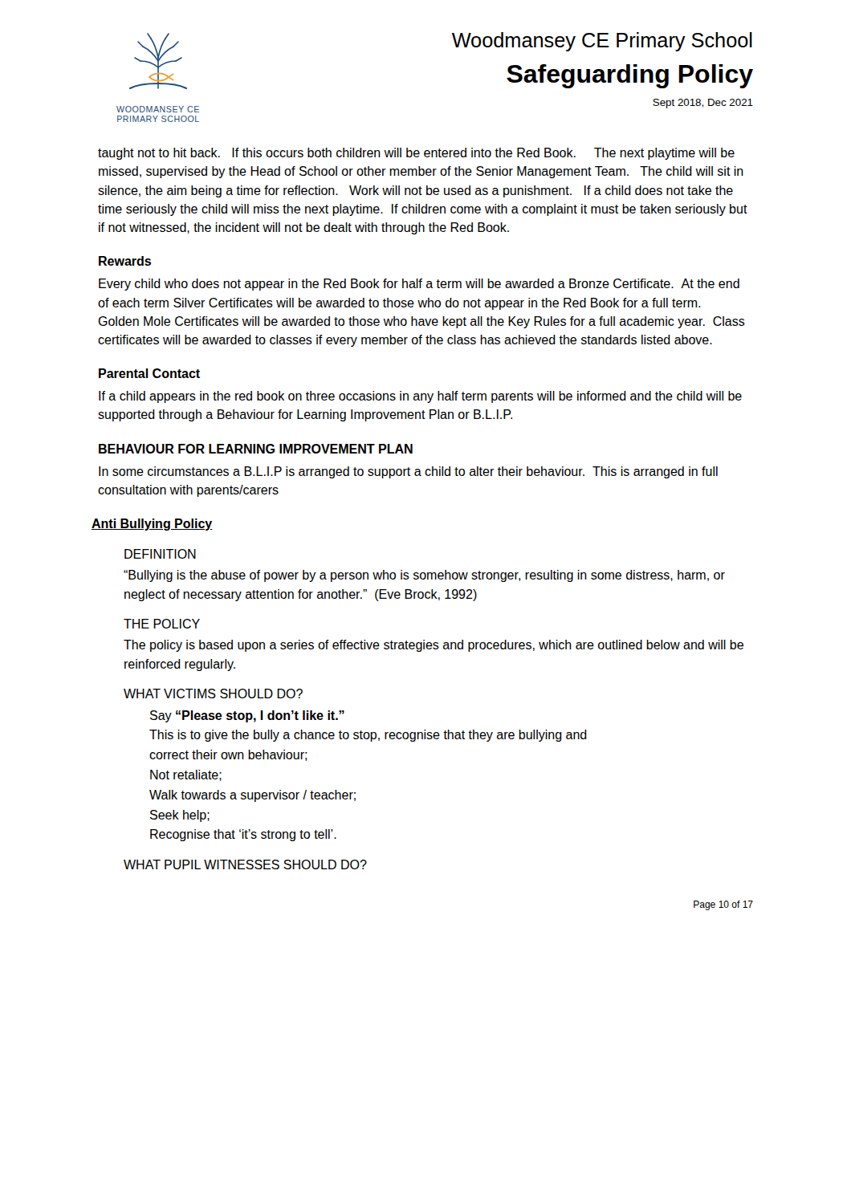WOODMANSEY CE
PRIMARY SCHOOL
Woodmansey CE Primary School
Safeguarding Policy
Sept 2018, Dec 2021
taught not to hit back. If this occurs both children will be entered into the Red Book. The next playtime will be missed, supervised by the Head of School or other member of the Senior Management Team. The child will sit in silence, the aim being a time for reflection. Work will not be used as a punishment. If a child does not take the time seriously the child will miss the next playtime. If children come with a complaint it must be taken seriously but if not witnessed, the incident will not be dealt with through the Red Book.
Rewards
Every child who does not appear in the Red Book for half a term will be awarded a Bronze Certificate. At the end of each term Silver Certificates will be awarded to those who do not appear in the Red Book for a full term. Golden Mole Certificates will be awarded to those who have kept all the Key Rules for a full academic year. Class certificates will be awarded to classes if every member of the class has achieved the standards listed above.
Parental Contact
If a child appears in the red book on three occasions in any half term parents will be informed and the child will be supported through a Behaviour for Learning Improvement Plan or B.L.I.P.
BEHAVIOUR FOR LEARNING IMPROVEMENT PLAN
In some circumstances a B.L.I.P is arranged to support a child to alter their behaviour. This is arranged in full consultation with parents/carers
Anti Bullying Policy
DEFINITION
“Bullying is the abuse of power by a person who is somehow stronger, resulting in some distress, harm, or neglect of necessary attention for another.” (Eve Brock, 1992)
THE POLICY
The policy is based upon a series of effective strategies and procedures, which are outlined below and will be reinforced regularly.
WHAT VICTIMS SHOULD DO?
Say “Please stop, I don’t like it.”
This is to give the bully a chance to stop, recognise that they are bullying and
correct their own behaviour;
Not retaliate;
Walk towards a supervisor / teacher;
Seek help;
Recognise that ‘it’s strong to tell’.
WHAT PUPIL WITNESSES SHOULD DO?
Page 10 of 17